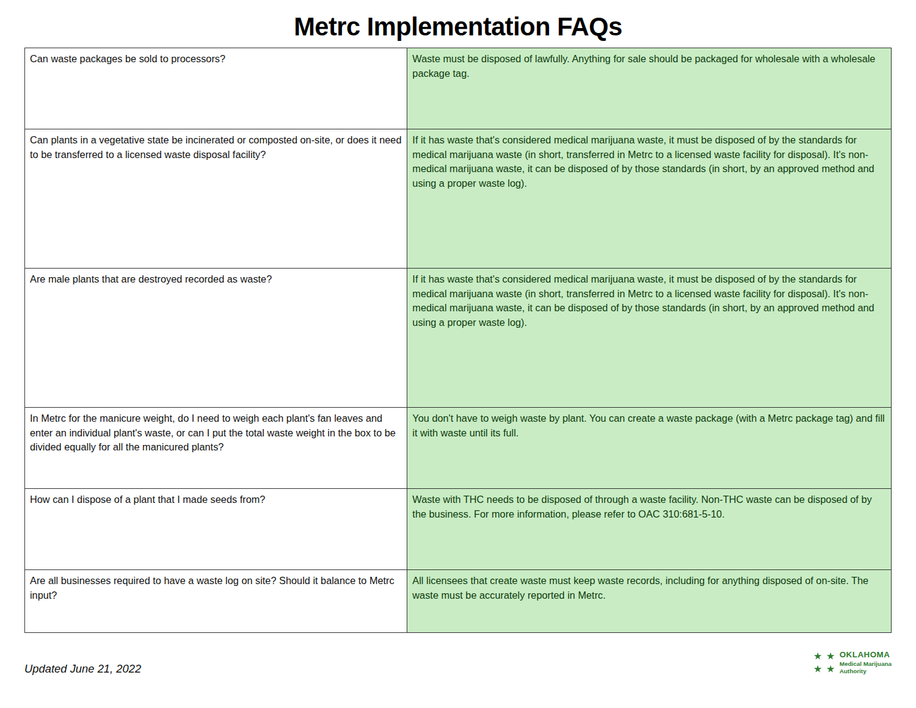Metrc Implementation FAQs
| Can waste packages be sold to processors? | Waste must be disposed of lawfully. Anything for sale should be packaged for wholesale with a wholesale package tag. |
| Can plants in a vegetative state be incinerated or composted on-site, or does it need to be transferred to a licensed waste disposal facility? | If it has waste that's considered medical marijuana waste, it must be disposed of by the standards for medical marijuana waste (in short, transferred in Metrc to a licensed waste facility for disposal). It's non-medical marijuana waste, it can be disposed of by those standards (in short, by an approved method and using a proper waste log). |
| Are male plants that are destroyed recorded as waste? | If it has waste that's considered medical marijuana waste, it must be disposed of by the standards for medical marijuana waste (in short, transferred in Metrc to a licensed waste facility for disposal). It's non-medical marijuana waste, it can be disposed of by those standards (in short, by an approved method and using a proper waste log). |
| In Metrc for the manicure weight, do I need to weigh each plant's fan leaves and enter an individual plant's waste, or can I put the total waste weight in the box to be divided equally for all the manicured plants? | You don't have to weigh waste by plant. You can create a waste package (with a Metrc package tag) and fill it with waste until its full. |
| How can I dispose of a plant that I made seeds from? | Waste with THC needs to be disposed of through a waste facility. Non-THC waste can be disposed of by the business. For more information, please refer to OAC 310:681-5-10. |
| Are all businesses required to have a waste log on site? Should it balance to Metrc input? | All licensees that create waste must keep waste records, including for anything disposed of on-site. The waste must be accurately reported in Metrc. |
Updated June 21, 2022
OKLAHOMA Medical Marijuana
Authority